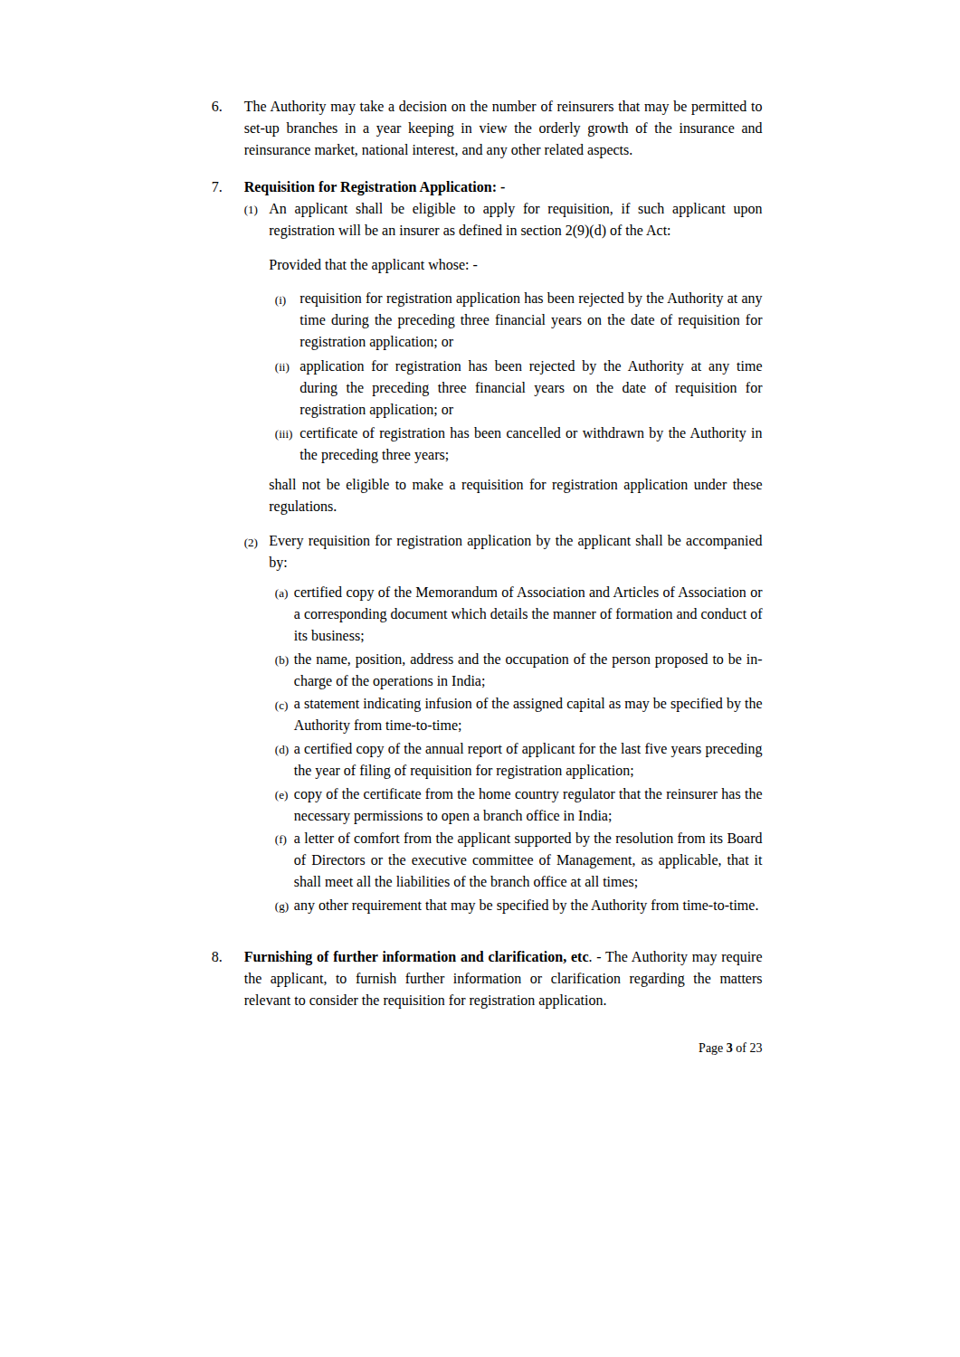6.
The Authority may take a decision on the number of reinsurers that may be permitted to set-up branches in a year keeping in view the orderly growth of the insurance and reinsurance market, national interest, and any other related aspects.
7.
Requisition for Registration Application: -
(1)
An applicant shall be eligible to apply for requisition, if such applicant upon registration will be an insurer as defined in section 2(9)(d) of the Act:
Provided that the applicant whose: -
(i)
requisition for registration application has been rejected by the Authority at any time during the preceding three financial years on the date of requisition for registration application; or
(ii)
application for registration has been rejected by the Authority at any time during the preceding three financial years on the date of requisition for registration application; or
(iii)
certificate of registration has been cancelled or withdrawn by the Authority in the preceding three years;
shall not be eligible to make a requisition for registration application under these regulations.
(2)
Every requisition for registration application by the applicant shall be accompanied by:
(a)
certified copy of the Memorandum of Association and Articles of Association or a corresponding document which details the manner of formation and conduct of its business;
(b)
the name, position, address and the occupation of the person proposed to be in-charge of the operations in India;
(c)
a statement indicating infusion of the assigned capital as may be specified by the Authority from time-to-time;
(d)
a certified copy of the annual report of applicant for the last five years preceding the year of filing of requisition for registration application;
(e)
copy of the certificate from the home country regulator that the reinsurer has the necessary permissions to open a branch office in India;
(f)
a letter of comfort from the applicant supported by the resolution from its Board of Directors or the executive committee of Management, as applicable, that it shall meet all the liabilities of the branch office at all times;
(g)
any other requirement that may be specified by the Authority from time-to-time.
8.
Furnishing of further information and clarification, etc. - The Authority may require the applicant, to furnish further information or clarification regarding the matters relevant to consider the requisition for registration application.
Page 3 of 23